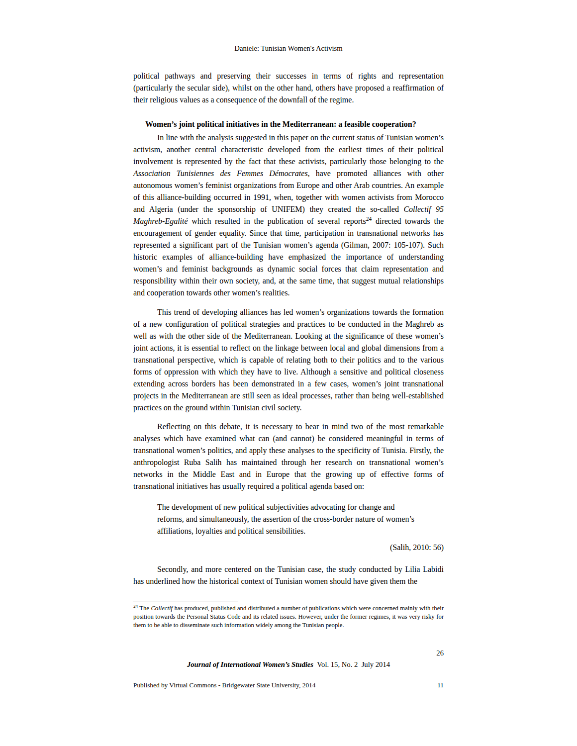Daniele: Tunisian Women's Activism
political pathways and preserving their successes in terms of rights and representation (particularly the secular side), whilst on the other hand, others have proposed a reaffirmation of their religious values as a consequence of the downfall of the regime.
Women’s joint political initiatives in the Mediterranean: a feasible cooperation?
In line with the analysis suggested in this paper on the current status of Tunisian women’s activism, another central characteristic developed from the earliest times of their political involvement is represented by the fact that these activists, particularly those belonging to the Association Tunisiennes des Femmes Démocrates, have promoted alliances with other autonomous women’s feminist organizations from Europe and other Arab countries. An example of this alliance-building occurred in 1991, when, together with women activists from Morocco and Algeria (under the sponsorship of UNIFEM) they created the so-called Collectif 95 Maghreb-Egalité which resulted in the publication of several reports24 directed towards the encouragement of gender equality. Since that time, participation in transnational networks has represented a significant part of the Tunisian women’s agenda (Gilman, 2007: 105-107). Such historic examples of alliance-building have emphasized the importance of understanding women’s and feminist backgrounds as dynamic social forces that claim representation and responsibility within their own society, and, at the same time, that suggest mutual relationships and cooperation towards other women’s realities.
This trend of developing alliances has led women’s organizations towards the formation of a new configuration of political strategies and practices to be conducted in the Maghreb as well as with the other side of the Mediterranean. Looking at the significance of these women’s joint actions, it is essential to reflect on the linkage between local and global dimensions from a transnational perspective, which is capable of relating both to their politics and to the various forms of oppression with which they have to live. Although a sensitive and political closeness extending across borders has been demonstrated in a few cases, women’s joint transnational projects in the Mediterranean are still seen as ideal processes, rather than being well-established practices on the ground within Tunisian civil society.
Reflecting on this debate, it is necessary to bear in mind two of the most remarkable analyses which have examined what can (and cannot) be considered meaningful in terms of transnational women’s politics, and apply these analyses to the specificity of Tunisia. Firstly, the anthropologist Ruba Salih has maintained through her research on transnational women’s networks in the Middle East and in Europe that the growing up of effective forms of transnational initiatives has usually required a political agenda based on:
The development of new political subjectivities advocating for change and
reforms, and simultaneously, the assertion of the cross-border nature of women’s
affiliations, loyalties and political sensibilities.
(Salih, 2010: 56)
Secondly, and more centered on the Tunisian case, the study conducted by Lilia Labidi has underlined how the historical context of Tunisian women should have given them the
24 The Collectif has produced, published and distributed a number of publications which were concerned mainly with their position towards the Personal Status Code and its related issues. However, under the former regimes, it was very risky for them to be able to disseminate such information widely among the Tunisian people.
26
Journal of International Women’s Studies Vol. 15, No. 2 July 2014
Published by Virtual Commons - Bridgewater State University, 2014
11